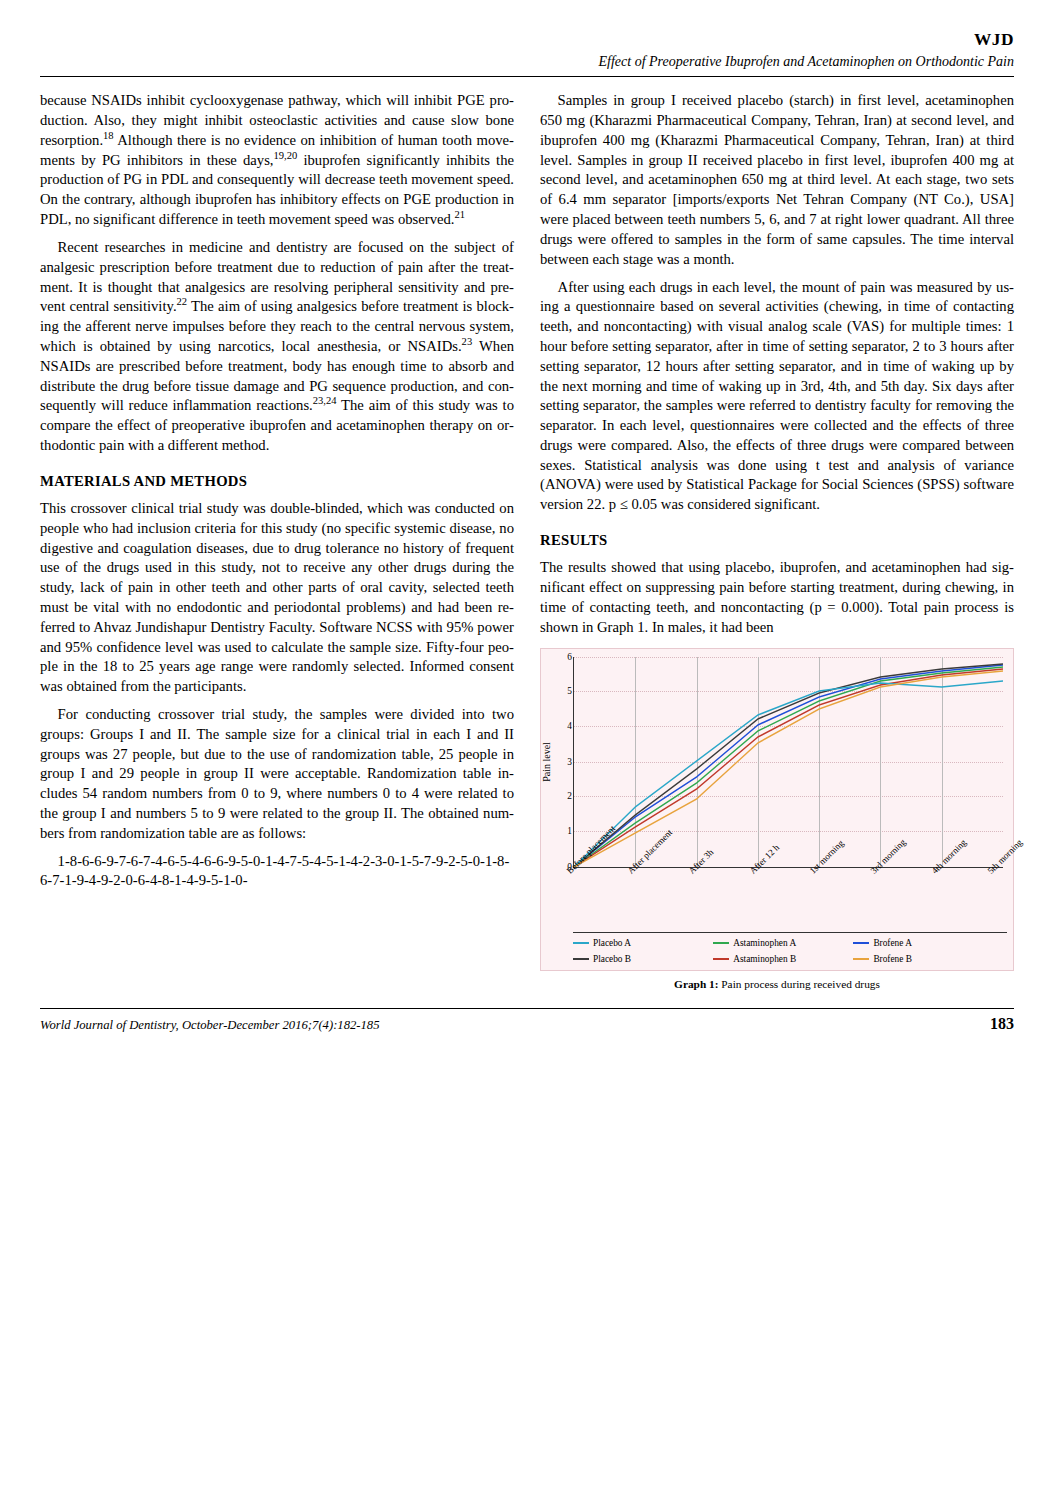WJD
Effect of Preoperative Ibuprofen and Acetaminophen on Orthodontic Pain
because NSAIDs inhibit cyclooxygenase pathway, which will inhibit PGE production. Also, they might inhibit osteoclastic activities and cause slow bone resorption.18 Although there is no evidence on inhibition of human tooth movements by PG inhibitors in these days,19,20 ibuprofen significantly inhibits the production of PG in PDL and consequently will decrease teeth movement speed. On the contrary, although ibuprofen has inhibitory effects on PGE production in PDL, no significant difference in teeth movement speed was observed.21
Recent researches in medicine and dentistry are focused on the subject of analgesic prescription before treatment due to reduction of pain after the treatment. It is thought that analgesics are resolving peripheral sensitivity and prevent central sensitivity.22 The aim of using analgesics before treatment is blocking the afferent nerve impulses before they reach to the central nervous system, which is obtained by using narcotics, local anesthesia, or NSAIDs.23 When NSAIDs are prescribed before treatment, body has enough time to absorb and distribute the drug before tissue damage and PG sequence production, and consequently will reduce inflammation reactions.23,24 The aim of this study was to compare the effect of preoperative ibuprofen and acetaminophen therapy on orthodontic pain with a different method.
Materials and Methods
This crossover clinical trial study was double-blinded, which was conducted on people who had inclusion criteria for this study (no specific systemic disease, no digestive and coagulation diseases, due to drug tolerance no history of frequent use of the drugs used in this study, not to receive any other drugs during the study, lack of pain in other teeth and other parts of oral cavity, selected teeth must be vital with no endodontic and periodontal problems) and had been referred to Ahvaz Jundishapur Dentistry Faculty. Software NCSS with 95% power and 95% confidence level was used to calculate the sample size. Fifty-four people in the 18 to 25 years age range were randomly selected. Informed consent was obtained from the participants.
For conducting crossover trial study, the samples were divided into two groups: Groups I and II. The sample size for a clinical trial in each I and II groups was 27 people, but due to the use of randomization table, 25 people in group I and 29 people in group II were acceptable. Randomization table includes 54 random numbers from 0 to 9, where numbers 0 to 4 were related to the group I and numbers 5 to 9 were related to the group II. The obtained numbers from randomization table are as follows:
1-8-6-6-9-7-6-7-4-6-5-4-6-6-9-5-0-1-4-7-5-4-5-1-4-2-3-0-1-5-7-9-2-5-0-1-8-6-7-1-9-4-9-2-0-6-4-8-1-4-9-5-1-0-
Samples in group I received placebo (starch) in first level, acetaminophen 650 mg (Kharazmi Pharmaceutical Company, Tehran, Iran) at second level, and ibuprofen 400 mg (Kharazmi Pharmaceutical Company, Tehran, Iran) at third level. Samples in group II received placebo in first level, ibuprofen 400 mg at second level, and acetaminophen 650 mg at third level. At each stage, two sets of 6.4 mm separator [imports/exports Net Tehran Company (NT Co.), USA] were placed between teeth numbers 5, 6, and 7 at right lower quadrant. All three drugs were offered to samples in the form of same capsules. The time interval between each stage was a month.
After using each drugs in each level, the mount of pain was measured by using a questionnaire based on several activities (chewing, in time of contacting teeth, and noncontacting) with visual analog scale (VAS) for multiple times: 1 hour before setting separator, after in time of setting separator, 2 to 3 hours after setting separator, 12 hours after setting separator, and in time of waking up by the next morning and time of waking up in 3rd, 4th, and 5th day. Six days after setting separator, the samples were referred to dentistry faculty for removing the separator. In each level, questionnaires were collected and the effects of three drugs were compared. Also, the effects of three drugs were compared between sexes. Statistical analysis was done using t test and analysis of variance (ANOVA) were used by Statistical Package for Social Sciences (SPSS) software version 22. p ≤ 0.05 was considered significant.
Results
The results showed that using placebo, ibuprofen, and acetaminophen had significant effect on suppressing pain before starting treatment, during chewing, in time of contacting teeth, and noncontacting (p = 0.000). Total pain process is shown in Graph 1. In males, it had been
Pain level
6 5 4 3 2 1 0
Before placement After placement After 3h After 12 h 1st morning 3rd morning 4th morning 5th morning
Placebo A
Astaminophen A
Brofene A
Placebo B
Astaminophen B
Brofene B
Graph 1: Pain process during received drugs
World Journal of Dentistry, October-December 2016;7(4):182-185
183